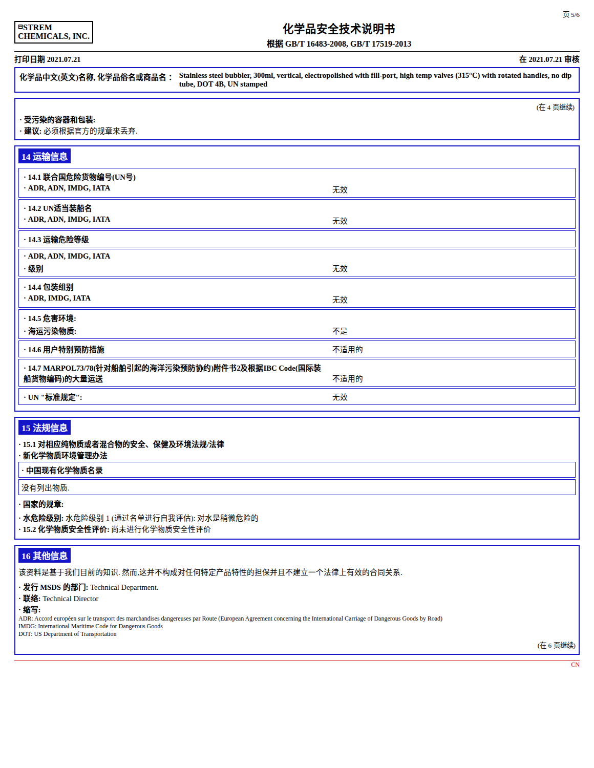页 5/6
⊟STREM
CHEMICALS, INC.
化学品安全技术说明书
根据 GB/T 16483-2008, GB/T 17519-2013
打印日期 2021.07.21
在 2021.07.21 审核
化学品中文(英文)名称, 化学品俗名或商品名 ：
Stainless steel bubbler, 300ml, vertical, electropolished with fill-port, high temp valves (315°C) with rotated handles, no dip tube, DOT 4B, UN stamped
(在 4 页继续)
受污染的容器和包装:
建议: 必须根据官方的规章来丢弃.
14 运输信息
| 14.1 联合国危险货物编号(UN号) | |
| ADR, ADN, IMDG, IATA | 无效 |
| 14.2 UN适当装船名 | |
| ADR, ADN, IMDG, IATA | 无效 |
| 14.3 运输危险等级 | |
| ADR, ADN, IMDG, IATA | |
| 级别 | 无效 |
| 14.4 包装组别 | |
| ADR, IMDG, IATA | 无效 |
| 14.5 危害环境: | |
| 海运污染物质: | 不是 |
| 14.6 用户特别预防措施 | 不适用的 |
| 14.7 MARPOL73/78(针对船舶引起的海洋污染预防协约)附件书2及根据IBC Code(国际装船货物编码)的大量运送 | 不适用的 |
| UN "标准规定": | 无效 |
15 法规信息
15.1 对相应纯物质或者混合物的安全、保健及环境法规/法律
新化学物质环境管理办法
中国现有化学物质名录
没有列出物质.
国家的规章:
水危险级别: 水危险级别 1 (通过名单进行自我评估): 对水是稍微危险的
15.2 化学物质安全性评价: 尚未进行化学物质安全性评价
16 其他信息
该资料是基于我们目前的知识. 然而,这并不构成对任何特定产品特性的担保并且不建立一个法律上有效的合同关系.
发行 MSDS 的部门: Technical Department.
联络: Technical Director
缩写:
ADR: Accord européen sur le transport des marchandises dangereuses par Route (European Agreement concerning the International Carriage of Dangerous Goods by Road)
IMDG: International Maritime Code for Dangerous Goods
DOT: US Department of Transportation
(在 6 页继续)
CN